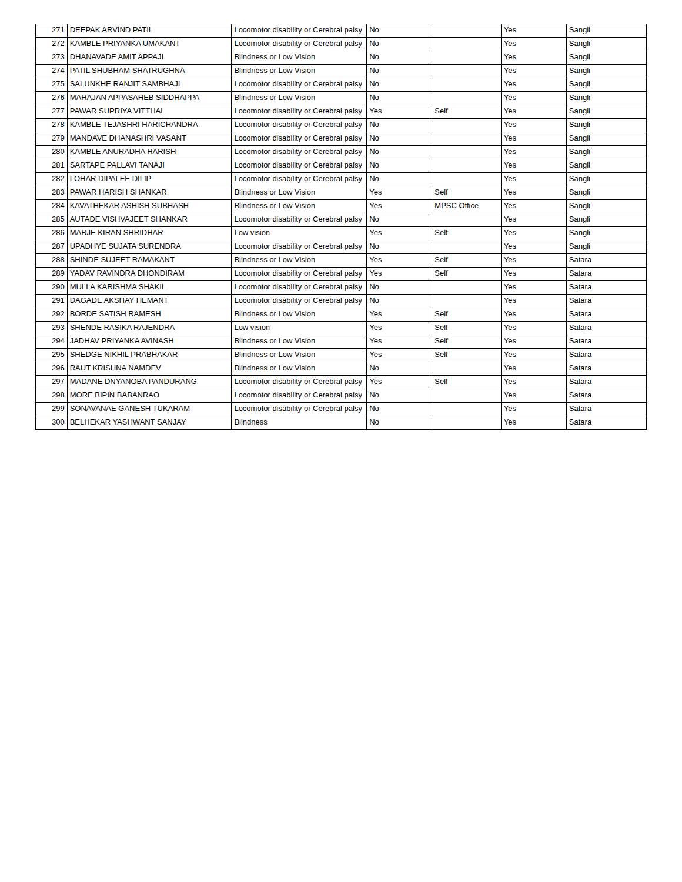| 271 | DEEPAK ARVIND PATIL | Locomotor disability or Cerebral palsy | No | | Yes | Sangli |
| 272 | KAMBLE PRIYANKA UMAKANT | Locomotor disability or Cerebral palsy | No | | Yes | Sangli |
| 273 | DHANAVADE AMIT APPAJI | Blindness or Low Vision | No | | Yes | Sangli |
| 274 | PATIL SHUBHAM SHATRUGHNA | Blindness or Low Vision | No | | Yes | Sangli |
| 275 | SALUNKHE RANJIT SAMBHAJI | Locomotor disability or Cerebral palsy | No | | Yes | Sangli |
| 276 | MAHAJAN APPASAHEB SIDDHAPPA | Blindness or Low Vision | No | | Yes | Sangli |
| 277 | PAWAR SUPRIYA VITTHAL | Locomotor disability or Cerebral palsy | Yes | Self | Yes | Sangli |
| 278 | KAMBLE TEJASHRI HARICHANDRA | Locomotor disability or Cerebral palsy | No | | Yes | Sangli |
| 279 | MANDAVE DHANASHRI VASANT | Locomotor disability or Cerebral palsy | No | | Yes | Sangli |
| 280 | KAMBLE ANURADHA HARISH | Locomotor disability or Cerebral palsy | No | | Yes | Sangli |
| 281 | SARTAPE PALLAVI TANAJI | Locomotor disability or Cerebral palsy | No | | Yes | Sangli |
| 282 | LOHAR DIPALEE DILIP | Locomotor disability or Cerebral palsy | No | | Yes | Sangli |
| 283 | PAWAR HARISH SHANKAR | Blindness or Low Vision | Yes | Self | Yes | Sangli |
| 284 | KAVATHEKAR ASHISH SUBHASH | Blindness or Low Vision | Yes | MPSC Office | Yes | Sangli |
| 285 | AUTADE VISHVAJEET SHANKAR | Locomotor disability or Cerebral palsy | No | | Yes | Sangli |
| 286 | MARJE KIRAN SHRIDHAR | Low vision | Yes | Self | Yes | Sangli |
| 287 | UPADHYE SUJATA SURENDRA | Locomotor disability or Cerebral palsy | No | | Yes | Sangli |
| 288 | SHINDE SUJEET RAMAKANT | Blindness or Low Vision | Yes | Self | Yes | Satara |
| 289 | YADAV RAVINDRA DHONDIRAM | Locomotor disability or Cerebral palsy | Yes | Self | Yes | Satara |
| 290 | MULLA KARISHMA SHAKIL | Locomotor disability or Cerebral palsy | No | | Yes | Satara |
| 291 | DAGADE AKSHAY HEMANT | Locomotor disability or Cerebral palsy | No | | Yes | Satara |
| 292 | BORDE SATISH RAMESH | Blindness or Low Vision | Yes | Self | Yes | Satara |
| 293 | SHENDE RASIKA RAJENDRA | Low vision | Yes | Self | Yes | Satara |
| 294 | JADHAV PRIYANKA AVINASH | Blindness or Low Vision | Yes | Self | Yes | Satara |
| 295 | SHEDGE NIKHIL PRABHAKAR | Blindness or Low Vision | Yes | Self | Yes | Satara |
| 296 | RAUT KRISHNA NAMDEV | Blindness or Low Vision | No | | Yes | Satara |
| 297 | MADANE DNYANOBA PANDURANG | Locomotor disability or Cerebral palsy | Yes | Self | Yes | Satara |
| 298 | MORE BIPIN BABANRAO | Locomotor disability or Cerebral palsy | No | | Yes | Satara |
| 299 | SONAVANAE GANESH TUKARAM | Locomotor disability or Cerebral palsy | No | | Yes | Satara |
| 300 | BELHEKAR YASHWANT SANJAY | Blindness | No | | Yes | Satara |